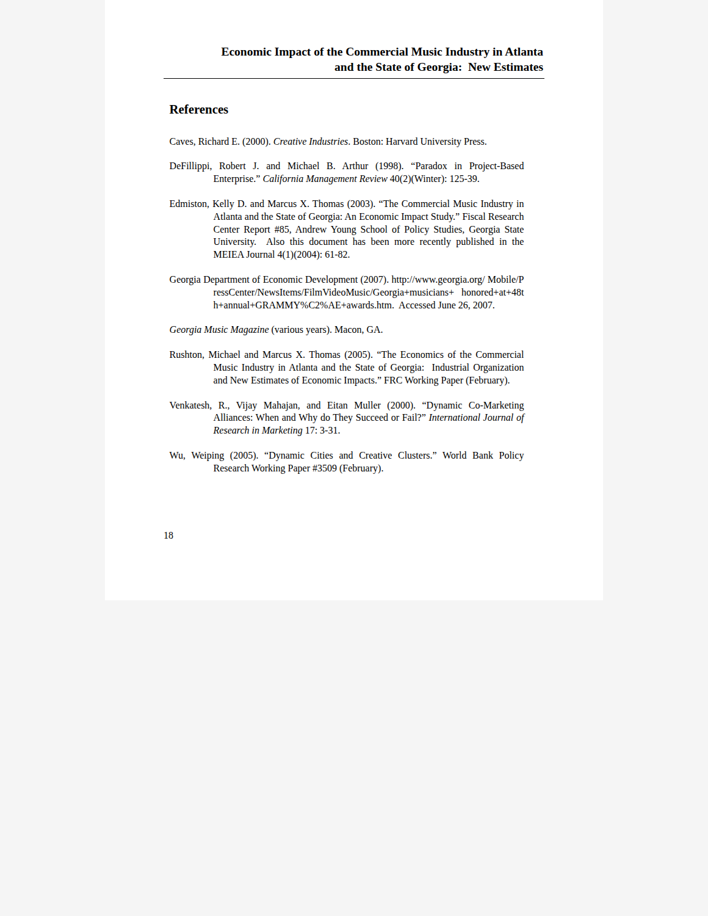Economic Impact of the Commercial Music Industry in Atlanta and the State of Georgia: New Estimates
References
Caves, Richard E. (2000). Creative Industries. Boston: Harvard University Press.
DeFillippi, Robert J. and Michael B. Arthur (1998). “Paradox in Project-Based Enterprise.” California Management Review 40(2)(Winter): 125-39.
Edmiston, Kelly D. and Marcus X. Thomas (2003). “The Commercial Music Industry in Atlanta and the State of Georgia: An Economic Impact Study.” Fiscal Research Center Report #85, Andrew Young School of Policy Studies, Georgia State University. Also this document has been more recently published in the MEIEA Journal 4(1)(2004): 61-82.
Georgia Department of Economic Development (2007). http://www.georgia.org/ Mobile/PressCenter/NewsItems/FilmVideoMusic/Georgia+musicians+ honored+at+48th+annual+GRAMMY%C2%AE+awards.htm. Accessed June 26, 2007.
Georgia Music Magazine (various years). Macon, GA.
Rushton, Michael and Marcus X. Thomas (2005). “The Economics of the Commercial Music Industry in Atlanta and the State of Georgia: Industrial Organization and New Estimates of Economic Impacts.” FRC Working Paper (February).
Venkatesh, R., Vijay Mahajan, and Eitan Muller (2000). “Dynamic Co-Marketing Alliances: When and Why do They Succeed or Fail?” International Journal of Research in Marketing 17: 3-31.
Wu, Weiping (2005). “Dynamic Cities and Creative Clusters.” World Bank Policy Research Working Paper #3509 (February).
18